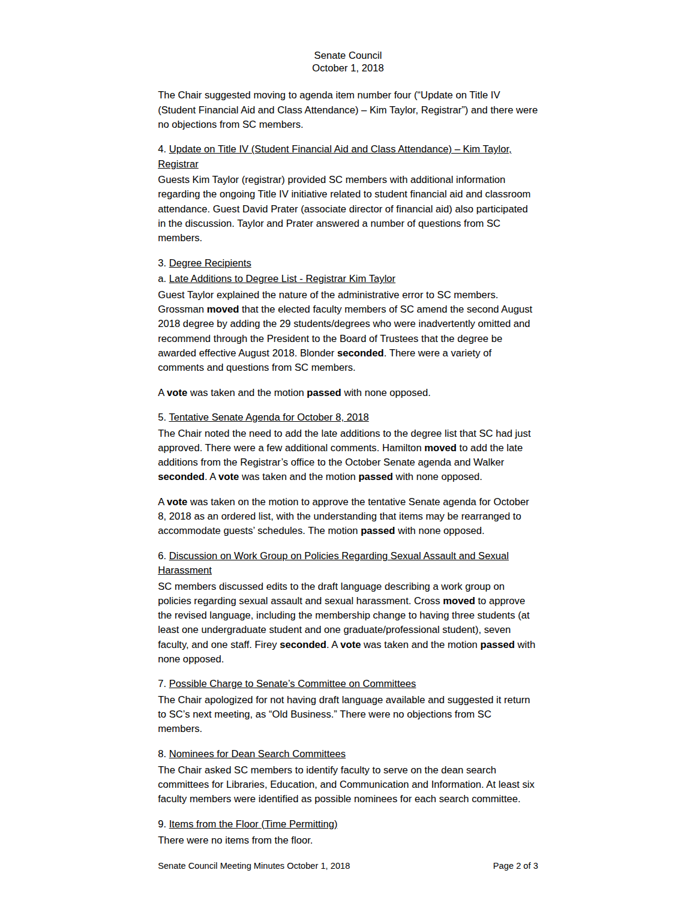Senate Council
October 1, 2018
The Chair suggested moving to agenda item number four (“Update on Title IV (Student Financial Aid and Class Attendance) – Kim Taylor, Registrar”) and there were no objections from SC members.
4. Update on Title IV (Student Financial Aid and Class Attendance) – Kim Taylor, Registrar
Guests Kim Taylor (registrar) provided SC members with additional information regarding the ongoing Title IV initiative related to student financial aid and classroom attendance. Guest David Prater (associate director of financial aid) also participated in the discussion. Taylor and Prater answered a number of questions from SC members.
3. Degree Recipients
a. Late Additions to Degree List - Registrar Kim Taylor
Guest Taylor explained the nature of the administrative error to SC members. Grossman moved that the elected faculty members of SC amend the second August 2018 degree by adding the 29 students/degrees who were inadvertently omitted and recommend through the President to the Board of Trustees that the degree be awarded effective August 2018. Blonder seconded. There were a variety of comments and questions from SC members.
A vote was taken and the motion passed with none opposed.
5. Tentative Senate Agenda for October 8, 2018
The Chair noted the need to add the late additions to the degree list that SC had just approved. There were a few additional comments. Hamilton moved to add the late additions from the Registrar’s office to the October Senate agenda and Walker seconded. A vote was taken and the motion passed with none opposed.
A vote was taken on the motion to approve the tentative Senate agenda for October 8, 2018 as an ordered list, with the understanding that items may be rearranged to accommodate guests’ schedules. The motion passed with none opposed.
6. Discussion on Work Group on Policies Regarding Sexual Assault and Sexual Harassment
SC members discussed edits to the draft language describing a work group on policies regarding sexual assault and sexual harassment. Cross moved to approve the revised language, including the membership change to having three students (at least one undergraduate student and one graduate/professional student), seven faculty, and one staff. Firey seconded. A vote was taken and the motion passed with none opposed.
7. Possible Charge to Senate’s Committee on Committees
The Chair apologized for not having draft language available and suggested it return to SC’s next meeting, as “Old Business.” There were no objections from SC members.
8. Nominees for Dean Search Committees
The Chair asked SC members to identify faculty to serve on the dean search committees for Libraries, Education, and Communication and Information. At least six faculty members were identified as possible nominees for each search committee.
9. Items from the Floor (Time Permitting)
There were no items from the floor.
Senate Council Meeting Minutes October 1, 2018 Page 2 of 3